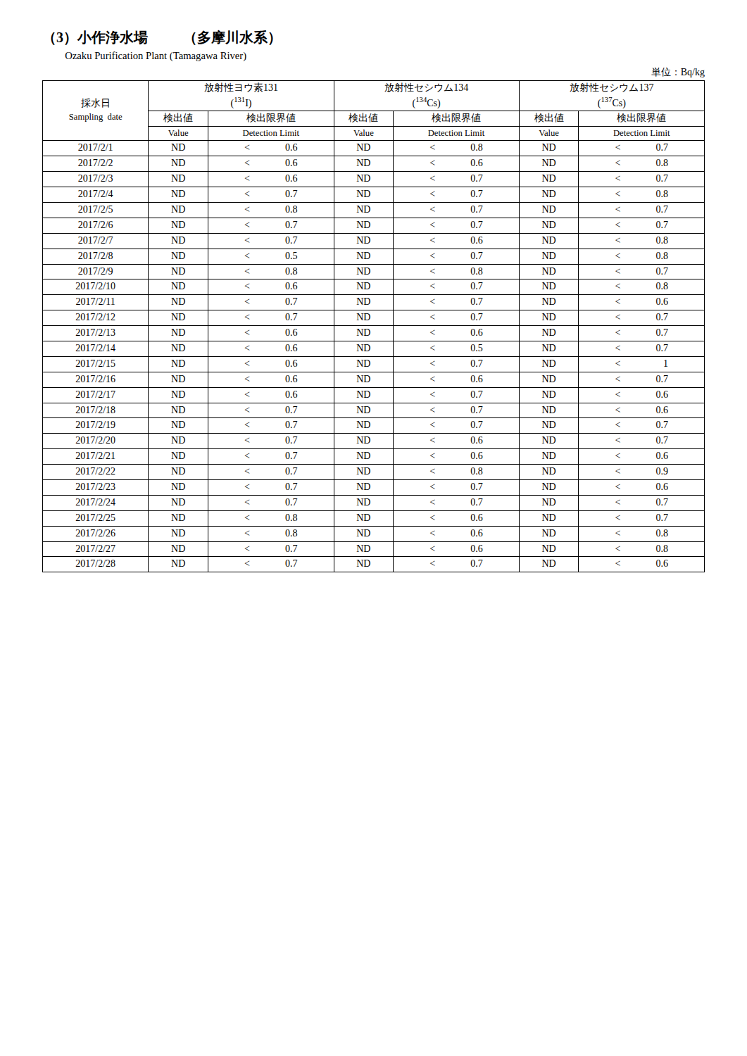（3）小作浄水場（多摩川水系）
Ozaku Purification Plant (Tamagawa River)
単位：Bq/kg
| 採水日 Sampling date | 放射性ヨウ素131 ( 131 I) | 放射性セシウム134 ( 134 Cs) | 放射性セシウム137 ( 137 Cs) |
| --- | --- | --- | --- |
| 検出値 | 検出限界値 | 検出値 | 検出限界値 | 検出値 | 検出限界値 |
| Value | Detection Limit | Value | Detection Limit | Value | Detection Limit |
| 2017/2/1 | ND | < 0.6 | ND | < 0.8 | ND | < 0.7 |
| 2017/2/2 | ND | < 0.6 | ND | < 0.6 | ND | < 0.8 |
| 2017/2/3 | ND | < 0.6 | ND | < 0.7 | ND | < 0.7 |
| 2017/2/4 | ND | < 0.7 | ND | < 0.7 | ND | < 0.8 |
| 2017/2/5 | ND | < 0.8 | ND | < 0.7 | ND | < 0.7 |
| 2017/2/6 | ND | < 0.7 | ND | < 0.7 | ND | < 0.7 |
| 2017/2/7 | ND | < 0.7 | ND | < 0.6 | ND | < 0.8 |
| 2017/2/8 | ND | < 0.5 | ND | < 0.7 | ND | < 0.8 |
| 2017/2/9 | ND | < 0.8 | ND | < 0.8 | ND | < 0.7 |
| 2017/2/10 | ND | < 0.6 | ND | < 0.7 | ND | < 0.8 |
| 2017/2/11 | ND | < 0.7 | ND | < 0.7 | ND | < 0.6 |
| 2017/2/12 | ND | < 0.7 | ND | < 0.7 | ND | < 0.7 |
| 2017/2/13 | ND | < 0.6 | ND | < 0.6 | ND | < 0.7 |
| 2017/2/14 | ND | < 0.6 | ND | < 0.5 | ND | < 0.7 |
| 2017/2/15 | ND | < 0.6 | ND | < 0.7 | ND | < 1 |
| 2017/2/16 | ND | < 0.6 | ND | < 0.6 | ND | < 0.7 |
| 2017/2/17 | ND | < 0.6 | ND | < 0.7 | ND | < 0.6 |
| 2017/2/18 | ND | < 0.7 | ND | < 0.7 | ND | < 0.6 |
| 2017/2/19 | ND | < 0.7 | ND | < 0.7 | ND | < 0.7 |
| 2017/2/20 | ND | < 0.7 | ND | < 0.6 | ND | < 0.7 |
| 2017/2/21 | ND | < 0.7 | ND | < 0.6 | ND | < 0.6 |
| 2017/2/22 | ND | < 0.7 | ND | < 0.8 | ND | < 0.9 |
| 2017/2/23 | ND | < 0.7 | ND | < 0.7 | ND | < 0.6 |
| 2017/2/24 | ND | < 0.7 | ND | < 0.7 | ND | < 0.7 |
| 2017/2/25 | ND | < 0.8 | ND | < 0.6 | ND | < 0.7 |
| 2017/2/26 | ND | < 0.8 | ND | < 0.6 | ND | < 0.8 |
| 2017/2/27 | ND | < 0.7 | ND | < 0.6 | ND | < 0.8 |
| 2017/2/28 | ND | < 0.7 | ND | < 0.7 | ND | < 0.6 |